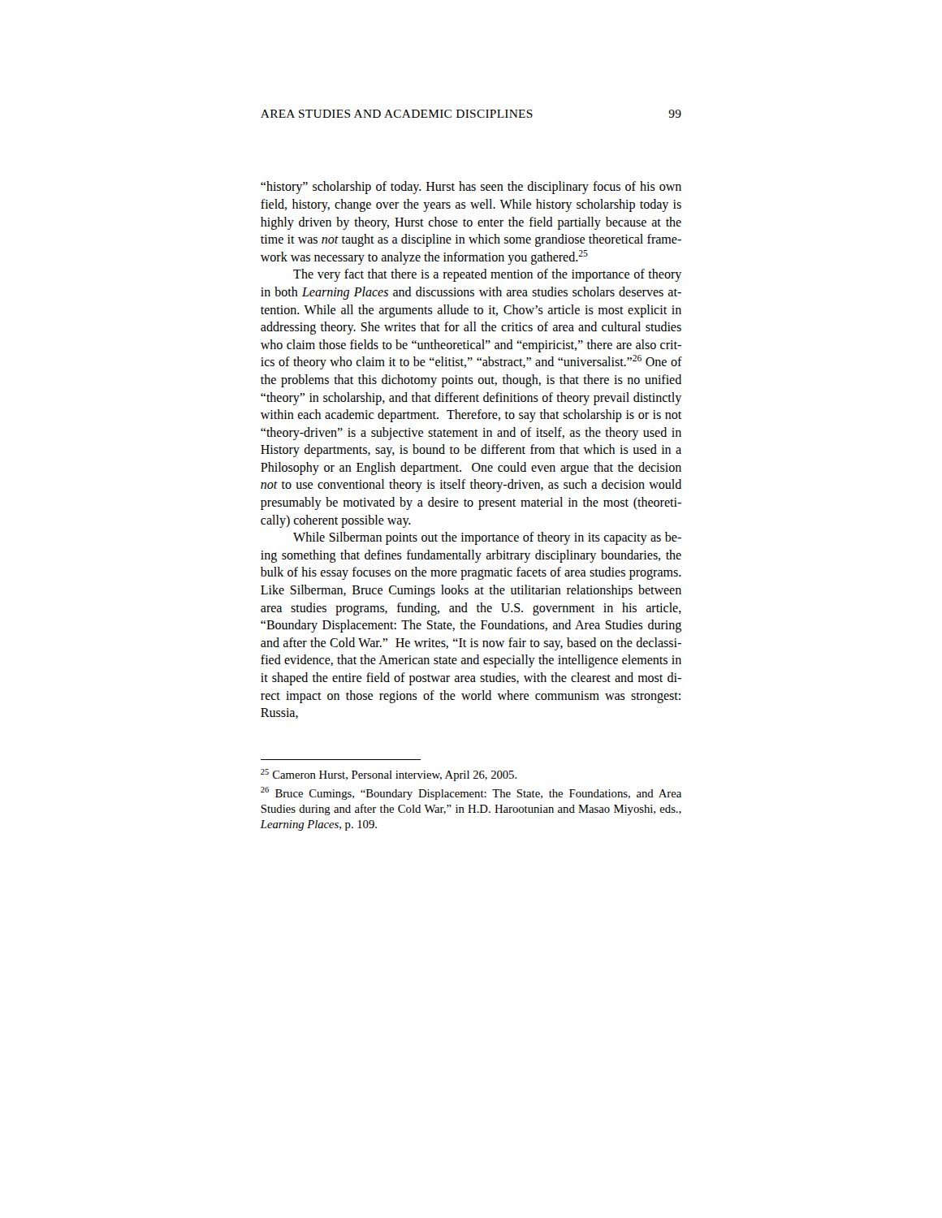Area Studies and Academic Disciplines 99
“history” scholarship of today. Hurst has seen the disciplinary focus of his own field, history, change over the years as well. While history scholarship today is highly driven by theory, Hurst chose to enter the field partially because at the time it was not taught as a discipline in which some grandiose theoretical framework was necessary to analyze the information you gathered.25
The very fact that there is a repeated mention of the importance of theory in both Learning Places and discussions with area studies scholars deserves attention. While all the arguments allude to it, Chow’s article is most explicit in addressing theory. She writes that for all the critics of area and cultural studies who claim those fields to be “untheoretical” and “empiricist,” there are also critics of theory who claim it to be “elitist,” “abstract,” and “universalist.”26 One of the problems that this dichotomy points out, though, is that there is no unified “theory” in scholarship, and that different definitions of theory prevail distinctly within each academic department. Therefore, to say that scholarship is or is not “theory-driven” is a subjective statement in and of itself, as the theory used in History departments, say, is bound to be different from that which is used in a Philosophy or an English department. One could even argue that the decision not to use conventional theory is itself theory-driven, as such a decision would presumably be motivated by a desire to present material in the most (theoretically) coherent possible way.
While Silberman points out the importance of theory in its capacity as being something that defines fundamentally arbitrary disciplinary boundaries, the bulk of his essay focuses on the more pragmatic facets of area studies programs. Like Silberman, Bruce Cumings looks at the utilitarian relationships between area studies programs, funding, and the U.S. government in his article, “Boundary Displacement: The State, the Foundations, and Area Studies during and after the Cold War.” He writes, “It is now fair to say, based on the declassified evidence, that the American state and especially the intelligence elements in it shaped the entire field of postwar area studies, with the clearest and most direct impact on those regions of the world where communism was strongest: Russia,
25 Cameron Hurst, Personal interview, April 26, 2005.
26 Bruce Cumings, “Boundary Displacement: The State, the Foundations, and Area Studies during and after the Cold War,” in H.D. Harootunian and Masao Miyoshi, eds., Learning Places, p. 109.